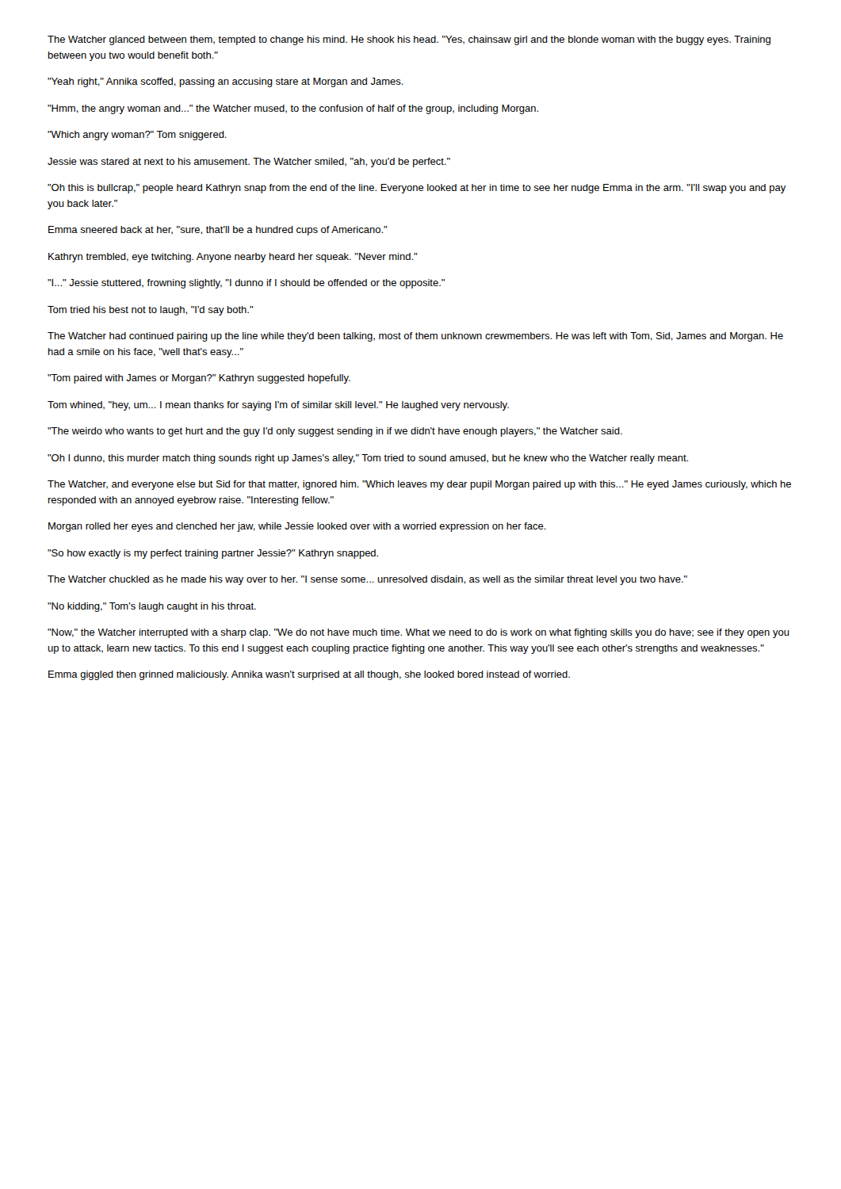The Watcher glanced between them, tempted to change his mind. He shook his head. "Yes, chainsaw girl and the blonde woman with the buggy eyes. Training between you two would benefit both."
"Yeah right," Annika scoffed, passing an accusing stare at Morgan and James.
"Hmm, the angry woman and..." the Watcher mused, to the confusion of half of the group, including Morgan.
"Which angry woman?" Tom sniggered.
Jessie was stared at next to his amusement. The Watcher smiled, "ah, you'd be perfect."
"Oh this is bullcrap," people heard Kathryn snap from the end of the line. Everyone looked at her in time to see her nudge Emma in the arm. "I'll swap you and pay you back later."
Emma sneered back at her, "sure, that'll be a hundred cups of Americano."
Kathryn trembled, eye twitching. Anyone nearby heard her squeak. "Never mind."
"I..." Jessie stuttered, frowning slightly, "I dunno if I should be offended or the opposite."
Tom tried his best not to laugh, "I'd say both."
The Watcher had continued pairing up the line while they'd been talking, most of them unknown crewmembers. He was left with Tom, Sid, James and Morgan. He had a smile on his face, "well that's easy..."
"Tom paired with James or Morgan?" Kathryn suggested hopefully.
Tom whined, "hey, um... I mean thanks for saying I'm of similar skill level." He laughed very nervously.
"The weirdo who wants to get hurt and the guy I'd only suggest sending in if we didn't have enough players," the Watcher said.
"Oh I dunno, this murder match thing sounds right up James's alley," Tom tried to sound amused, but he knew who the Watcher really meant.
The Watcher, and everyone else but Sid for that matter, ignored him. "Which leaves my dear pupil Morgan paired up with this..." He eyed James curiously, which he responded with an annoyed eyebrow raise. "Interesting fellow."
Morgan rolled her eyes and clenched her jaw, while Jessie looked over with a worried expression on her face.
"So how exactly is my perfect training partner Jessie?" Kathryn snapped.
The Watcher chuckled as he made his way over to her. "I sense some... unresolved disdain, as well as the similar threat level you two have."
"No kidding," Tom's laugh caught in his throat.
"Now," the Watcher interrupted with a sharp clap. "We do not have much time. What we need to do is work on what fighting skills you do have; see if they open you up to attack, learn new tactics. To this end I suggest each coupling practice fighting one another. This way you'll see each other's strengths and weaknesses."
Emma giggled then grinned maliciously. Annika wasn't surprised at all though, she looked bored instead of worried.